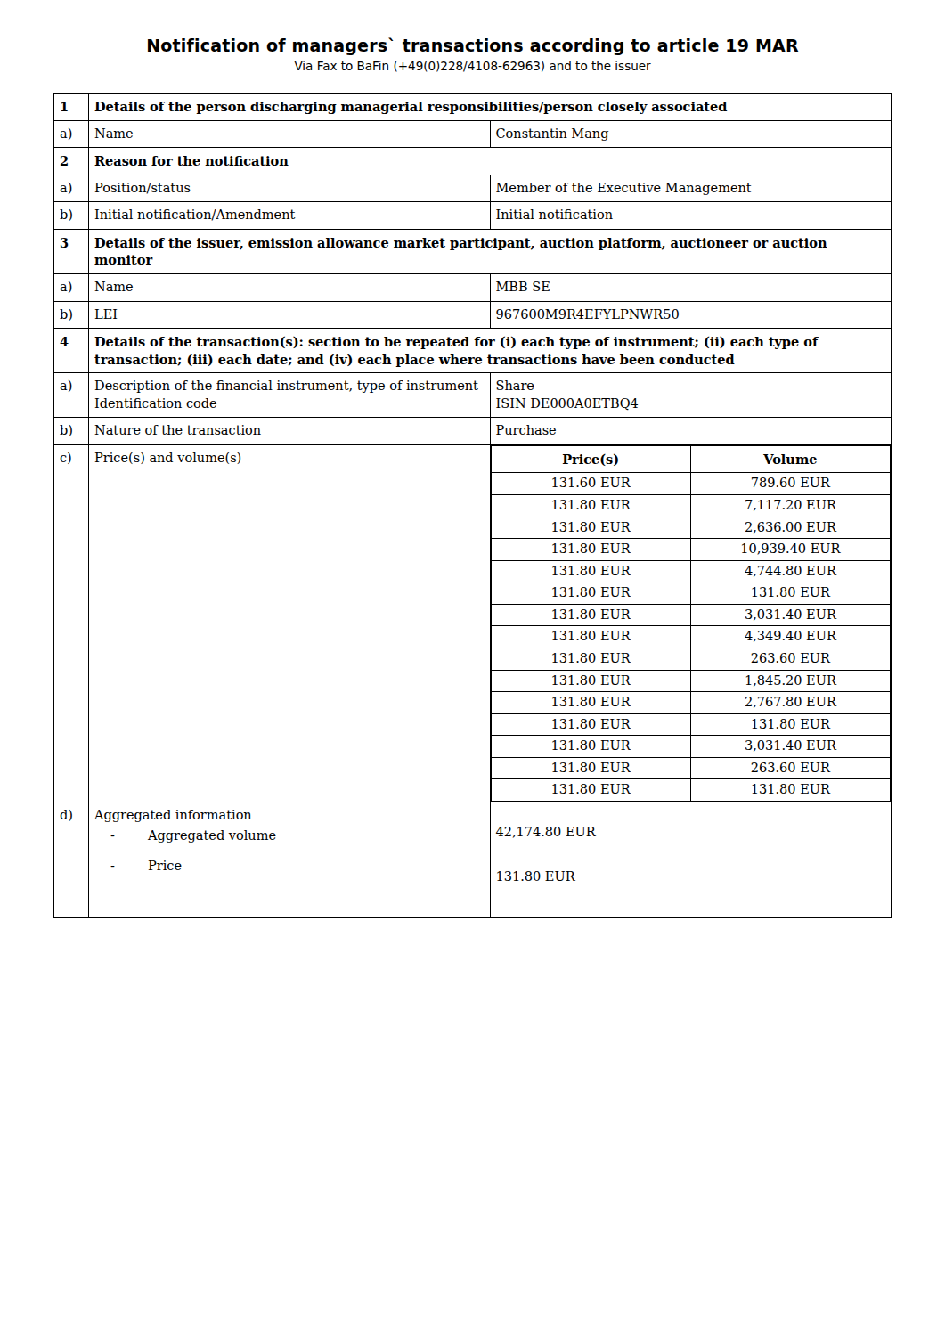Notification of managers` transactions according to article 19 MAR
Via Fax to BaFin (+49(0)228/4108-62963) and to the issuer
| 1 | Details of the person discharging managerial responsibilities/person closely associated |
| a) | Name | Constantin Mang |
| 2 | Reason for the notification |
| a) | Position/status | Member of the Executive Management |
| b) | Initial notifica­tion/Amendment | Initial notification |
| 3 | Details of the issuer, emission allowance market participant, auction platform, auctioneer or auction monitor |
| a) | Name | MBB SE |
| b) | LEI | 967600M9R4EFYLPNWR50 |
| 4 | Details of the transaction(s): section to be repeated for (i) each type of instrument; (ii) each type of transaction; (iii) each date; and (iv) each place where transactions have been con­ducted |
| a) | Description of the fi­nancial instrument, type of instrument Identification code | Share ISIN DE000A0ETBQ4 |
| b) | Nature of the transac­tion | Purchase |
| c) | Price(s) and vol­ume(s) | / Price(s) / Volume / / --- / --- / / 131.60 EUR / 789.60 EUR / / 131.80 EUR / 7,117.20 EUR / / 131.80 EUR / 2,636.00 EUR / / 131.80 EUR / 10,939.40 EUR / / 131.80 EUR / 4,744.80 EUR / / 131.80 EUR / 131.80 EUR / / 131.80 EUR / 3,031.40 EUR / / 131.80 EUR / 4,349.40 EUR / / 131.80 EUR / 263.60 EUR / / 131.80 EUR / 1,845.20 EUR / / 131.80 EUR / 2,767.80 EUR / / 131.80 EUR / 131.80 EUR / / 131.80 EUR / 3,031.40 EUR / / 131.80 EUR / 263.60 EUR / / 131.80 EUR / 131.80 EUR / |
| d) | Aggregated infor­mation Aggregated volume Price | 42,174.80 EUR 131.80 EUR |